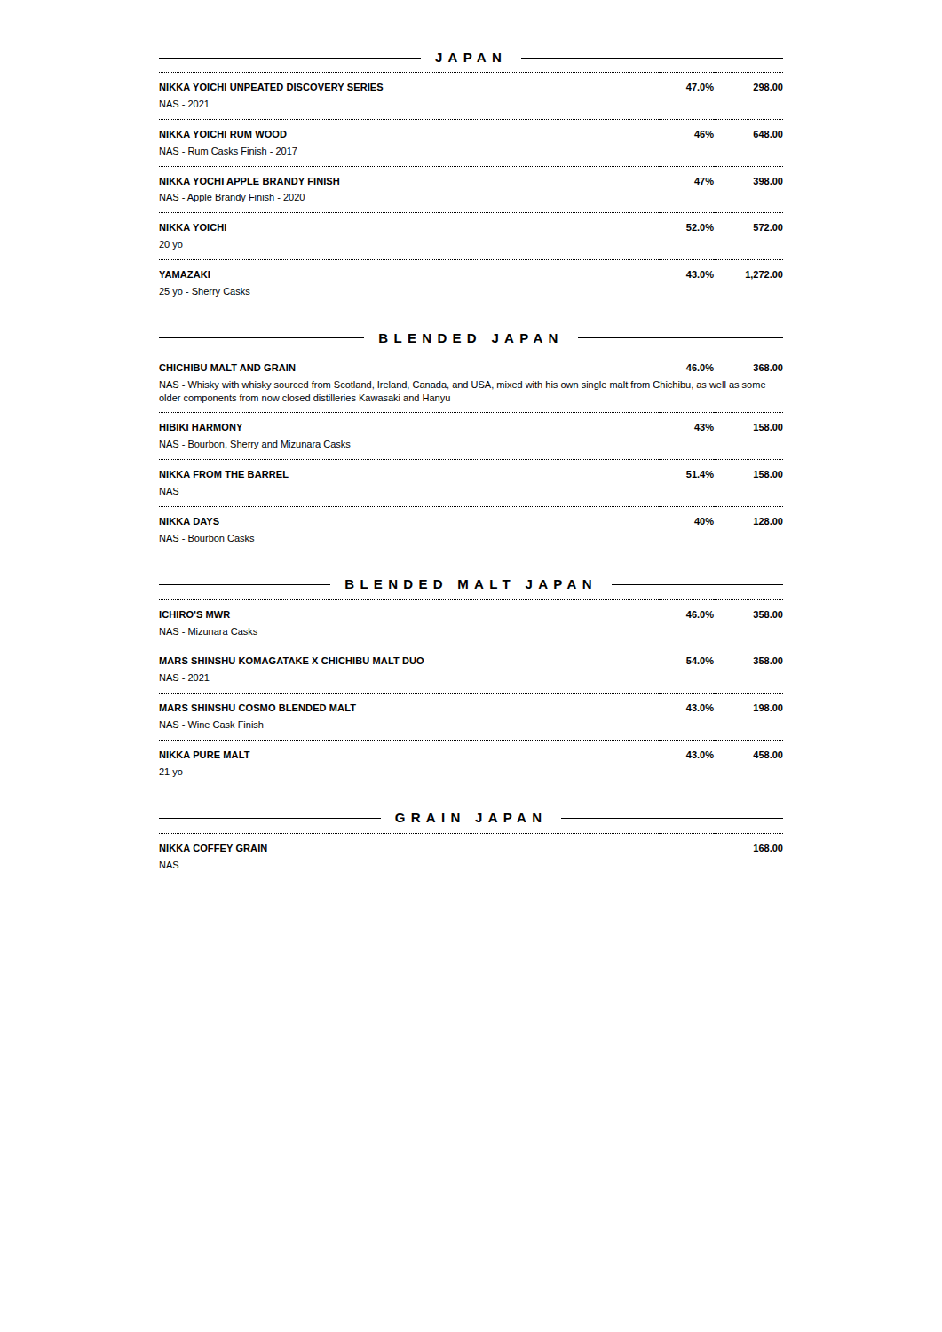Japan
| Nikka Yoichi Unpeated Discovery Series | 47.0% | 298.00 |
| NAS - 2021 |
| Nikka Yoichi Rum Wood | 46% | 648.00 |
| NAS - Rum Casks Finish - 2017 |
| Nikka Yochi Apple Brandy Finish | 47% | 398.00 |
| NAS - Apple Brandy Finish - 2020 |
| Nikka Yoichi | 52.0% | 572.00 |
| 20 yo |
| Yamazaki | 43.0% | 1,272.00 |
| 25 yo - Sherry Casks |
Blended Japan
| Chichibu Malt and Grain | 46.0% | 368.00 |
| NAS - Whisky with whisky sourced from Scotland, Ireland, Canada, and USA, mixed with his own single malt from Chichibu, as well as some older components from now closed distilleries Kawasaki and Hanyu |
| Hibiki Harmony | 43% | 158.00 |
| NAS - Bourbon, Sherry and Mizunara Casks |
| Nikka From The Barrel | 51.4% | 158.00 |
| NAS |
| Nikka Days | 40% | 128.00 |
| NAS - Bourbon Casks |
Blended Malt Japan
| Ichiro's MWR | 46.0% | 358.00 |
| NAS - Mizunara Casks |
| Mars Shinshu Komagatake x Chichibu Malt Duo | 54.0% | 358.00 |
| NAS - 2021 |
| Mars Shinshu Cosmo Blended Malt | 43.0% | 198.00 |
| NAS - Wine Cask Finish |
| Nikka Pure Malt | 43.0% | 458.00 |
| 21 yo |
Grain Japan
| Nikka Coffey Grain | | 168.00 |
| NAS |